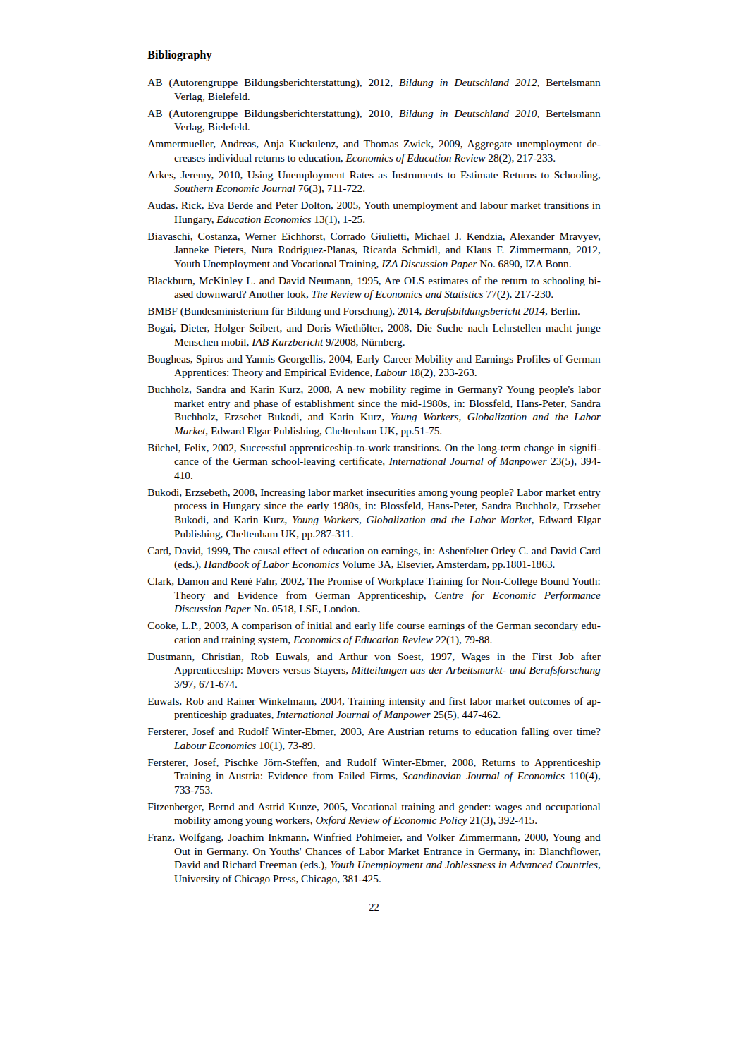Bibliography
AB (Autorengruppe Bildungsberichterstattung), 2012, Bildung in Deutschland 2012, Bertelsmann Verlag, Bielefeld.
AB (Autorengruppe Bildungsberichterstattung), 2010, Bildung in Deutschland 2010, Bertelsmann Verlag, Bielefeld.
Ammermueller, Andreas, Anja Kuckulenz, and Thomas Zwick, 2009, Aggregate unemployment decreases individual returns to education, Economics of Education Review 28(2), 217-233.
Arkes, Jeremy, 2010, Using Unemployment Rates as Instruments to Estimate Returns to Schooling, Southern Economic Journal 76(3), 711-722.
Audas, Rick, Eva Berde and Peter Dolton, 2005, Youth unemployment and labour market transitions in Hungary, Education Economics 13(1), 1-25.
Biavaschi, Costanza, Werner Eichhorst, Corrado Giulietti, Michael J. Kendzia, Alexander Mravyev, Janneke Pieters, Nura Rodriguez-Planas, Ricarda Schmidl, and Klaus F. Zimmermann, 2012, Youth Unemployment and Vocational Training, IZA Discussion Paper No. 6890, IZA Bonn.
Blackburn, McKinley L. and David Neumann, 1995, Are OLS estimates of the return to schooling biased downward? Another look, The Review of Economics and Statistics 77(2), 217-230.
BMBF (Bundesministerium für Bildung und Forschung), 2014, Berufsbildungsbericht 2014, Berlin.
Bogai, Dieter, Holger Seibert, and Doris Wiethölter, 2008, Die Suche nach Lehrstellen macht junge Menschen mobil, IAB Kurzbericht 9/2008, Nürnberg.
Bougheas, Spiros and Yannis Georgellis, 2004, Early Career Mobility and Earnings Profiles of German Apprentices: Theory and Empirical Evidence, Labour 18(2), 233-263.
Buchholz, Sandra and Karin Kurz, 2008, A new mobility regime in Germany? Young people's labor market entry and phase of establishment since the mid-1980s, in: Blossfeld, Hans-Peter, Sandra Buchholz, Erzsebet Bukodi, and Karin Kurz, Young Workers, Globalization and the Labor Market, Edward Elgar Publishing, Cheltenham UK, pp.51-75.
Büchel, Felix, 2002, Successful apprenticeship-to-work transitions. On the long-term change in significance of the German school-leaving certificate, International Journal of Manpower 23(5), 394-410.
Bukodi, Erzsebeth, 2008, Increasing labor market insecurities among young people? Labor market entry process in Hungary since the early 1980s, in: Blossfeld, Hans-Peter, Sandra Buchholz, Erzsebet Bukodi, and Karin Kurz, Young Workers, Globalization and the Labor Market, Edward Elgar Publishing, Cheltenham UK, pp.287-311.
Card, David, 1999, The causal effect of education on earnings, in: Ashenfelter Orley C. and David Card (eds.), Handbook of Labor Economics Volume 3A, Elsevier, Amsterdam, pp.1801-1863.
Clark, Damon and René Fahr, 2002, The Promise of Workplace Training for Non-College Bound Youth: Theory and Evidence from German Apprenticeship, Centre for Economic Performance Discussion Paper No. 0518, LSE, London.
Cooke, L.P., 2003, A comparison of initial and early life course earnings of the German secondary education and training system, Economics of Education Review 22(1), 79-88.
Dustmann, Christian, Rob Euwals, and Arthur von Soest, 1997, Wages in the First Job after Apprenticeship: Movers versus Stayers, Mitteilungen aus der Arbeitsmarkt- und Berufsforschung 3/97, 671-674.
Euwals, Rob and Rainer Winkelmann, 2004, Training intensity and first labor market outcomes of apprenticeship graduates, International Journal of Manpower 25(5), 447-462.
Fersterer, Josef and Rudolf Winter-Ebmer, 2003, Are Austrian returns to education falling over time? Labour Economics 10(1), 73-89.
Fersterer, Josef, Pischke Jörn-Steffen, and Rudolf Winter-Ebmer, 2008, Returns to Apprenticeship Training in Austria: Evidence from Failed Firms, Scandinavian Journal of Economics 110(4), 733-753.
Fitzenberger, Bernd and Astrid Kunze, 2005, Vocational training and gender: wages and occupational mobility among young workers, Oxford Review of Economic Policy 21(3), 392-415.
Franz, Wolfgang, Joachim Inkmann, Winfried Pohlmeier, and Volker Zimmermann, 2000, Young and Out in Germany. On Youths' Chances of Labor Market Entrance in Germany, in: Blanchflower, David and Richard Freeman (eds.), Youth Unemployment and Joblessness in Advanced Countries, University of Chicago Press, Chicago, 381-425.
22